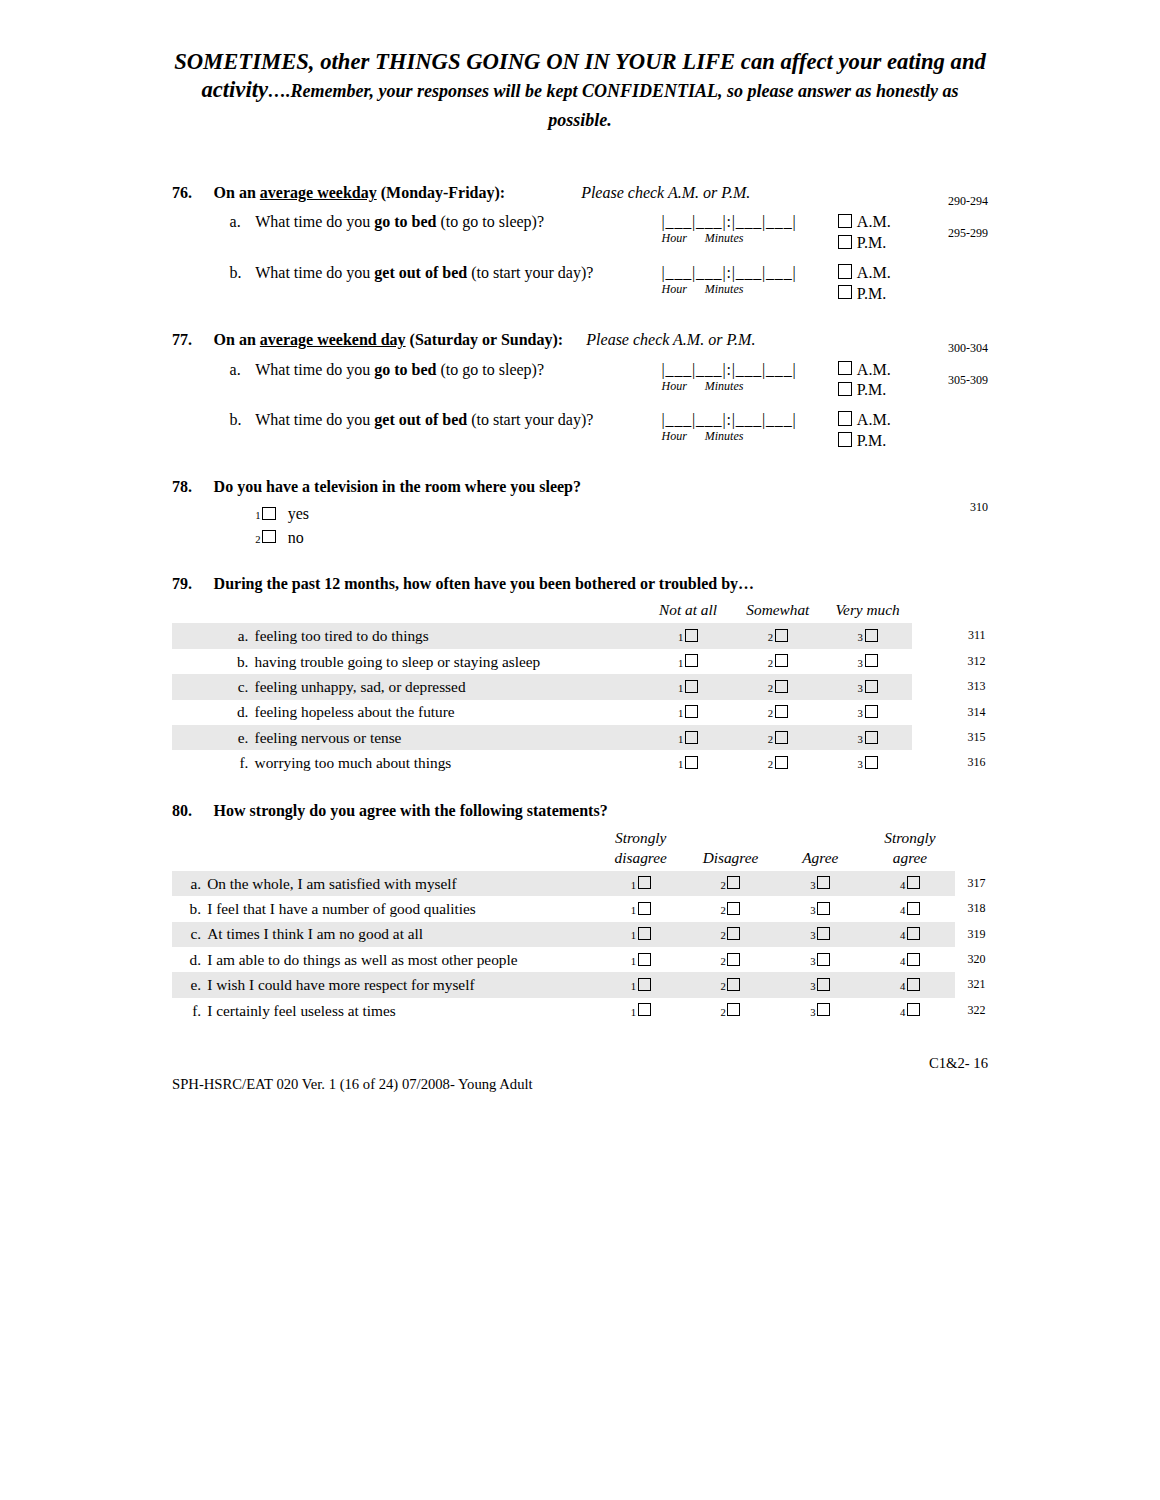SOMETIMES, other THINGS GOING ON IN YOUR LIFE can affect your eating and activity….Remember, your responses will be kept CONFIDENTIAL, so please answer as honestly as possible.
76. On an average weekday (Monday-Friday): Please check A.M. or P.M.
a. What time do you go to bed (to go to sleep)?
|___|___|:|___|___| Hour Minutes
A.M.
P.M.
290-294
b. What time do you get out of bed (to start your day)?
|___|___|:|___|___| Hour Minutes
A.M.
P.M.
295-299
77. On an average weekend day (Saturday or Sunday): Please check A.M. or P.M.
a. What time do you go to bed (to go to sleep)?
|___|___|:|___|___| Hour Minutes
A.M.
P.M.
300-304
b. What time do you get out of bed (to start your day)?
|___|___|:|___|___| Hour Minutes
A.M.
P.M.
305-309
78. Do you have a television in the room where you sleep? 310
1 yes
2 no
79. During the past 12 months, how often have you been bothered or troubled by…
| | | Not at all | Somewhat | Very much | |
| --- | --- | --- | --- | --- | --- |
| a. | feeling too tired to do things | 1 | 2 | 3 | 311 |
| b. | having trouble going to sleep or staying asleep | 1 | 2 | 3 | 312 |
| c. | feeling unhappy, sad, or depressed | 1 | 2 | 3 | 313 |
| d. | feeling hopeless about the future | 1 | 2 | 3 | 314 |
| e. | feeling nervous or tense | 1 | 2 | 3 | 315 |
| f. | worrying too much about things | 1 | 2 | 3 | 316 |
80. How strongly do you agree with the following statements?
| | | Strongly disagree | Disagree | Agree | Strongly agree | |
| --- | --- | --- | --- | --- | --- | --- |
| a. | On the whole, I am satisfied with myself | 1 | 2 | 3 | 4 | 317 |
| b. | I feel that I have a number of good qualities | 1 | 2 | 3 | 4 | 318 |
| c. | At times I think I am no good at all | 1 | 2 | 3 | 4 | 319 |
| d. | I am able to do things as well as most other people | 1 | 2 | 3 | 4 | 320 |
| e. | I wish I could have more respect for myself | 1 | 2 | 3 | 4 | 321 |
| f. | I certainly feel useless at times | 1 | 2 | 3 | 4 | 322 |
C1&2- 16 SPH-HSRC/EAT 020 Ver. 1 (16 of 24) 07/2008- Young Adult